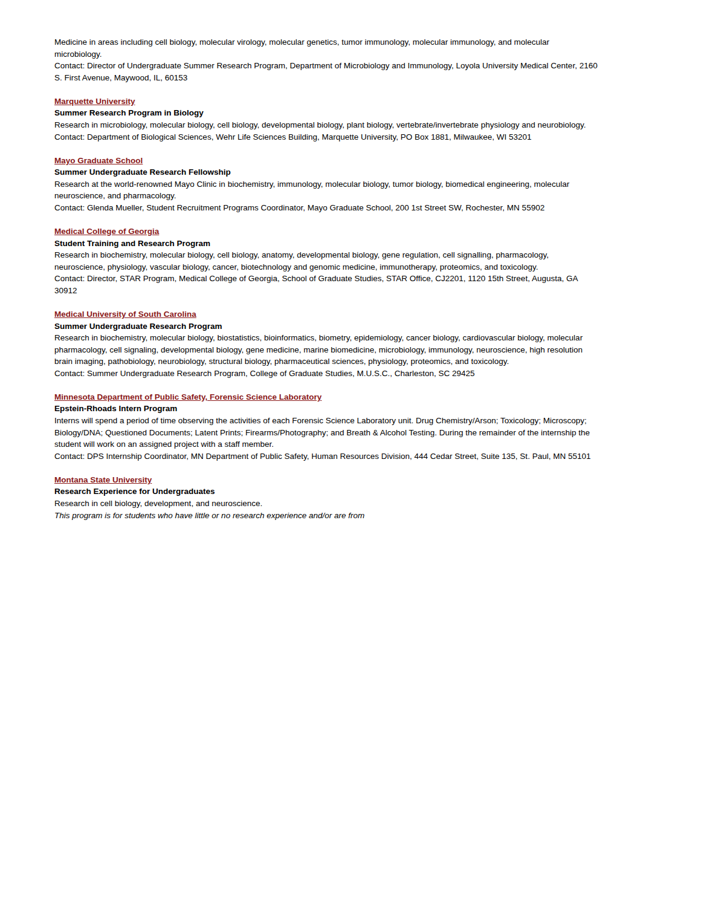Medicine in areas including cell biology, molecular virology, molecular genetics, tumor immunology, molecular immunology, and molecular microbiology.
Contact: Director of Undergraduate Summer Research Program, Department of Microbiology and Immunology, Loyola University Medical Center, 2160 S. First Avenue, Maywood, IL, 60153
Marquette University
Summer Research Program in Biology
Research in microbiology, molecular biology, cell biology, developmental biology, plant biology, vertebrate/invertebrate physiology and neurobiology.
Contact: Department of Biological Sciences, Wehr Life Sciences Building, Marquette University, PO Box 1881, Milwaukee, WI 53201
Mayo Graduate School
Summer Undergraduate Research Fellowship
Research at the world-renowned Mayo Clinic in biochemistry, immunology, molecular biology, tumor biology, biomedical engineering, molecular neuroscience, and pharmacology.
Contact: Glenda Mueller, Student Recruitment Programs Coordinator, Mayo Graduate School, 200 1st Street SW, Rochester, MN 55902
Medical College of Georgia
Student Training and Research Program
Research in biochemistry, molecular biology, cell biology, anatomy, developmental biology, gene regulation, cell signalling, pharmacology, neuroscience, physiology, vascular biology, cancer, biotechnology and genomic medicine, immunotherapy, proteomics, and toxicology.
Contact: Director, STAR Program, Medical College of Georgia, School of Graduate Studies, STAR Office, CJ2201, 1120 15th Street, Augusta, GA 30912
Medical University of South Carolina
Summer Undergraduate Research Program
Research in biochemistry, molecular biology, biostatistics, bioinformatics, biometry, epidemiology, cancer biology, cardiovascular biology, molecular pharmacology, cell signaling, developmental biology, gene medicine, marine biomedicine, microbiology, immunology, neuroscience, high resolution brain imaging, pathobiology, neurobiology, structural biology, pharmaceutical sciences, physiology, proteomics, and toxicology.
Contact: Summer Undergraduate Research Program, College of Graduate Studies, M.U.S.C., Charleston, SC 29425
Minnesota Department of Public Safety, Forensic Science Laboratory
Epstein-Rhoads Intern Program
Interns will spend a period of time observing the activities of each Forensic Science Laboratory unit. Drug Chemistry/Arson; Toxicology; Microscopy; Biology/DNA; Questioned Documents; Latent Prints; Firearms/Photography; and Breath & Alcohol Testing. During the remainder of the internship the student will work on an assigned project with a staff member.
Contact: DPS Internship Coordinator, MN Department of Public Safety, Human Resources Division, 444 Cedar Street, Suite 135, St. Paul, MN 55101
Montana State University
Research Experience for Undergraduates
Research in cell biology, development, and neuroscience.
This program is for students who have little or no research experience and/or are from